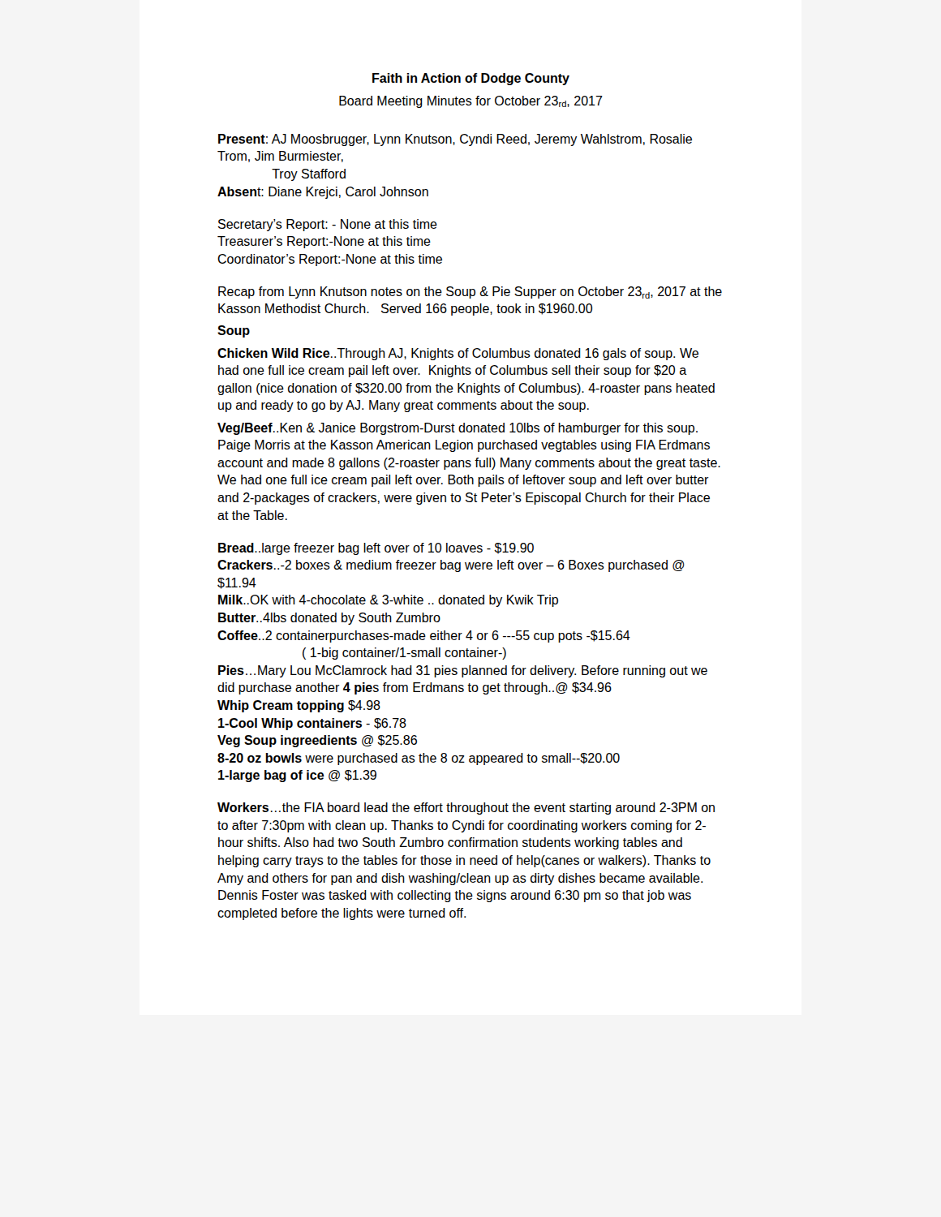Faith in Action of Dodge County
Board Meeting Minutes for October 23rd, 2017
Present: AJ Moosbrugger, Lynn Knutson, Cyndi Reed, Jeremy Wahlstrom, Rosalie Trom, Jim Burmiester,
Troy Stafford
Absent: Diane Krejci, Carol Johnson
Secretary’s Report: - None at this time
Treasurer’s Report:-None at this time
Coordinator’s Report:-None at this time
Recap from Lynn Knutson notes on the Soup & Pie Supper on October 23rd, 2017 at the Kasson Methodist Church. Served 166 people, took in $1960.00
Soup
Chicken Wild Rice..Through AJ, Knights of Columbus donated 16 gals of soup. We had one full ice cream pail left over. Knights of Columbus sell their soup for $20 a gallon (nice donation of $320.00 from the Knights of Columbus). 4-roaster pans heated up and ready to go by AJ. Many great comments about the soup.
Veg/Beef..Ken & Janice Borgstrom-Durst donated 10lbs of hamburger for this soup. Paige Morris at the Kasson American Legion purchased vegtables using FIA Erdmans account and made 8 gallons (2-roaster pans full) Many comments about the great taste. We had one full ice cream pail left over. Both pails of leftover soup and left over butter and 2-packages of crackers, were given to St Peter’s Episcopal Church for their Place at the Table.
Bread..large freezer bag left over of 10 loaves - $19.90
Crackers..-2 boxes & medium freezer bag were left over – 6 Boxes purchased @ $11.94
Milk..OK with 4-chocolate & 3-white .. donated by Kwik Trip
Butter..4lbs donated by South Zumbro
Coffee..2 containerpurchases-made either 4 or 6 ---55 cup pots -$15.64
( 1-big container/1-small container-)
Pies…Mary Lou McClamrock had 31 pies planned for delivery. Before running out we did purchase another 4 pies from Erdmans to get through..@ $34.96
Whip Cream topping $4.98
1-Cool Whip containers - $6.78
Veg Soup ingreedients @ $25.86
8-20 oz bowls were purchased as the 8 oz appeared to small--$20.00
1-large bag of ice @ $1.39
Workers…the FIA board lead the effort throughout the event starting around 2-3PM on to after 7:30pm with clean up. Thanks to Cyndi for coordinating workers coming for 2-hour shifts. Also had two South Zumbro confirmation students working tables and helping carry trays to the tables for those in need of help(canes or walkers). Thanks to Amy and others for pan and dish washing/clean up as dirty dishes became available. Dennis Foster was tasked with collecting the signs around 6:30 pm so that job was completed before the lights were turned off.